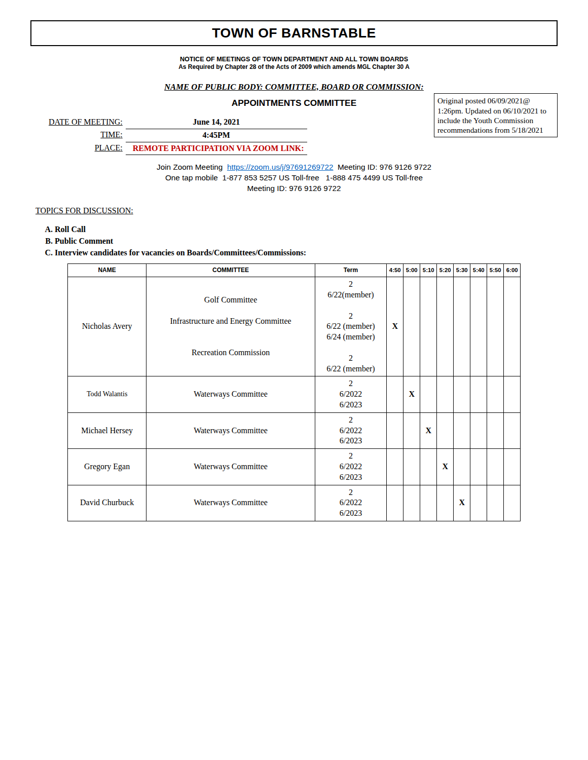TOWN OF BARNSTABLE
NOTICE OF MEETINGS OF TOWN DEPARTMENT AND ALL TOWN BOARDS
As Required by Chapter 28 of the Acts of 2009 which amends MGL Chapter 30 A
NAME OF PUBLIC BODY: COMMITTEE, BOARD OR COMMISSION:
Original posted 06/09/2021@ 1:26pm. Updated on 06/10/2021 to include the Youth Commission recommendations from 5/18/2021
APPOINTMENTS COMMITTEE
| DATE OF MEETING: | June 14, 2021 |
| TIME : | 4:45PM |
| PLACE : | REMOTE PARTICIPATION VIA ZOOM LINK: |
Join Zoom Meeting https://zoom.us/j/97691269722 Meeting ID: 976 9126 9722
One tap mobile 1-877 853 5257 US Toll-free 1-888 475 4499 US Toll-free
Meeting ID: 976 9126 9722
TOPICS FOR DISCUSSION:
Roll Call
Public Comment
Interview candidates for vacancies on Boards/Committees/Commissions:
| NAME | COMMITTEE | Term | 4:50 | 5:00 | 5:10 | 5:20 | 5:30 | 5:40 | 5:50 | 6:00 |
| --- | --- | --- | --- | --- | --- | --- | --- | --- | --- | --- |
| Nicholas Avery | Golf Committee Infrastructure and Energy Committee Recreation Commission | 2 6/22(member) 2 6/22 (member) 6/24 (member) 2 6/22 (member) | X | | | | | | | |
| Todd Walantis | Waterways Committee | 2 6/2022 6/2023 | | X | | | | | | |
| Michael Hersey | Waterways Committee | 2 6/2022 6/2023 | | | X | | | | | |
| Gregory Egan | Waterways Committee | 2 6/2022 6/2023 | | | | X | | | | |
| David Churbuck | Waterways Committee | 2 6/2022 6/2023 | | | | | X | | | |